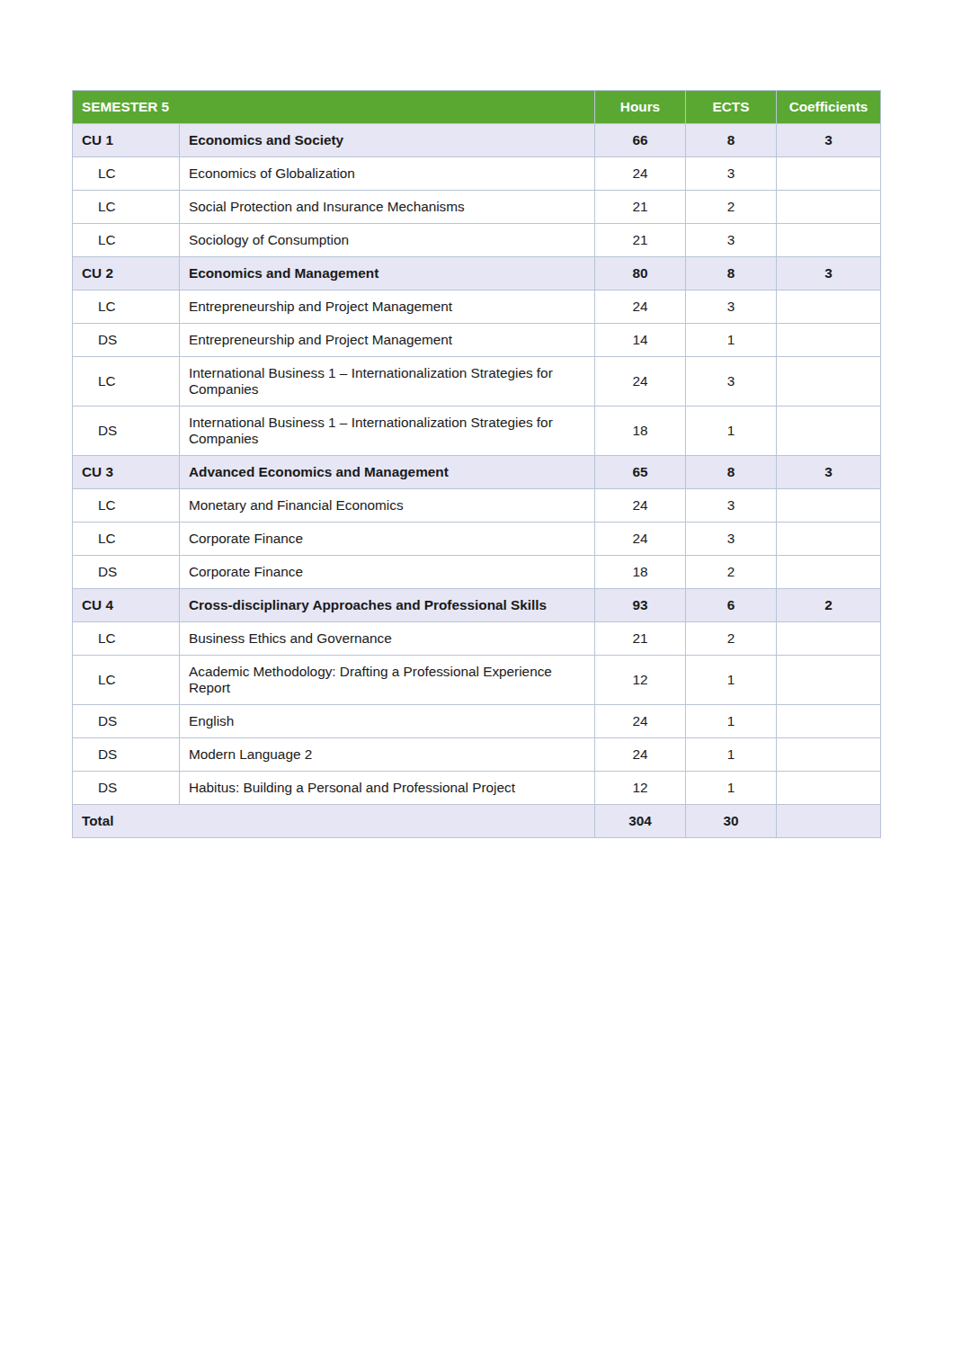| SEMESTER 5 | Hours | ECTS | Coefficients |
| --- | --- | --- | --- |
| CU 1 | Economics and Society | 66 | 8 | 3 |
| LC | Economics of Globalization | 24 | 3 | |
| LC | Social Protection and Insurance Mechanisms | 21 | 2 | |
| LC | Sociology of Consumption | 21 | 3 | |
| CU 2 | Economics and Management | 80 | 8 | 3 |
| LC | Entrepreneurship and Project Management | 24 | 3 | |
| DS | Entrepreneurship and Project Management | 14 | 1 | |
| LC | International Business 1 – Internationalization Strategies for Companies | 24 | 3 | |
| DS | International Business 1 – Internationalization Strategies for Companies | 18 | 1 | |
| CU 3 | Advanced Economics and Management | 65 | 8 | 3 |
| LC | Monetary and Financial Economics | 24 | 3 | |
| LC | Corporate Finance | 24 | 3 | |
| DS | Corporate Finance | 18 | 2 | |
| CU 4 | Cross-disciplinary Approaches and Professional Skills | 93 | 6 | 2 |
| LC | Business Ethics and Governance | 21 | 2 | |
| LC | Academic Methodology: Drafting a Professional Experience Report | 12 | 1 | |
| DS | English | 24 | 1 | |
| DS | Modern Language 2 | 24 | 1 | |
| DS | Habitus: Building a Personal and Professional Project | 12 | 1 | |
| Total | 304 | 30 | |